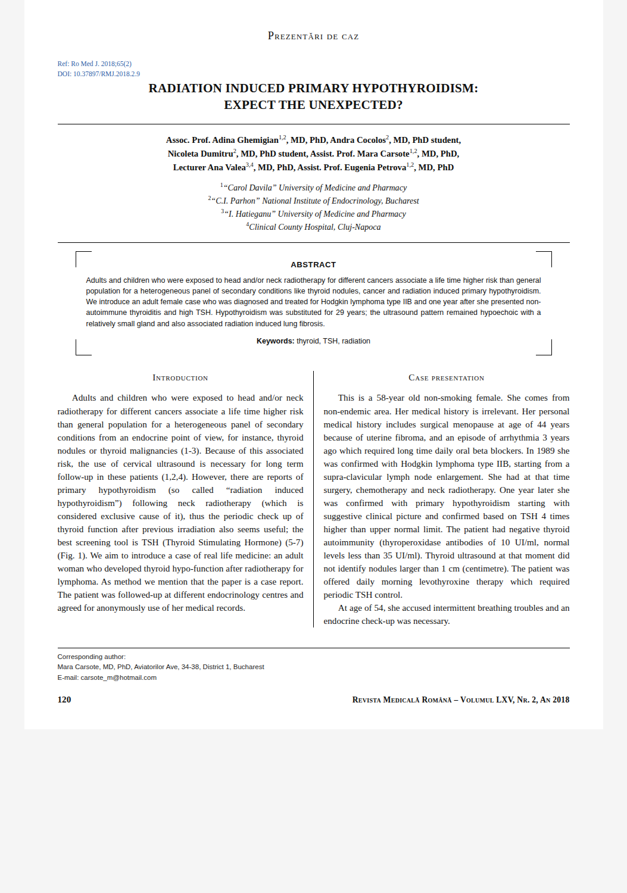Prezentări de caz
Ref: Ro Med J. 2018;65(2)
DOI: 10.37897/RMJ.2018.2.9
Radiation Induced Primary Hypothyroidism:
Expect the Unexpected?
Assoc. Prof. Adina Ghemigian1,2, MD, PhD, Andra Cocolos2, MD, PhD student,
Nicoleta Dumitru2, MD, PhD student, Assist. Prof. Mara Carsote1,2, MD, PhD,
Lecturer Ana Valea3,4, MD, PhD, Assist. Prof. Eugenia Petrova1,2, MD, PhD
1“Carol Davila” University of Medicine and Pharmacy
2“C.I. Parhon” National Institute of Endocrinology, Bucharest
3“I. Hatieganu” University of Medicine and Pharmacy
4Clinical County Hospital, Cluj-Napoca
ABSTRACT
Adults and children who were exposed to head and/or neck radiotherapy for different cancers associate a life time higher risk than general population for a heterogeneous panel of secondary conditions like thyroid nodules, cancer and radiation induced primary hypothyroidism. We introduce an adult female case who was diagnosed and treated for Hodgkin lymphoma type IIB and one year after she presented non-autoimmune thyroiditis and high TSH. Hypothyroidism was substituted for 29 years; the ultrasound pattern remained hypoechoic with a relatively small gland and also associated radiation induced lung fibrosis.
Keywords: thyroid, TSH, radiation
Introduction
Adults and children who were exposed to head and/or neck radiotherapy for different cancers associate a life time higher risk than general population for a heterogeneous panel of secondary conditions from an endocrine point of view, for instance, thyroid nodules or thyroid malignancies (1-3). Because of this associated risk, the use of cervical ultrasound is necessary for long term follow-up in these patients (1,2,4). However, there are reports of primary hypothyroidism (so called “radiation induced hypothyroidism”) following neck radiotherapy (which is considered exclusive cause of it), thus the periodic check up of thyroid function after previous irradiation also seems useful; the best screening tool is TSH (Thyroid Stimulating Hormone) (5-7) (Fig. 1). We aim to introduce a case of real life medicine: an adult woman who developed thyroid hypo-function after radiotherapy for lymphoma. As method we mention that the paper is a case report. The patient was followed-up at different endocrinology centres and agreed for anonymously use of her medical records.
Case presentation
This is a 58-year old non-smoking female. She comes from non-endemic area. Her medical history is irrelevant. Her personal medical history includes surgical menopause at age of 44 years because of uterine fibroma, and an episode of arrhythmia 3 years ago which required long time daily oral beta blockers. In 1989 she was confirmed with Hodgkin lymphoma type IIB, starting from a supra-clavicular lymph node enlargement. She had at that time surgery, chemotherapy and neck radiotherapy. One year later she was confirmed with primary hypothyroidism starting with suggestive clinical picture and confirmed based on TSH 4 times higher than upper normal limit. The patient had negative thyroid autoimmunity (thyroperoxidase antibodies of 10 UI/ml, normal levels less than 35 UI/ml). Thyroid ultrasound at that moment did not identify nodules larger than 1 cm (centimetre). The patient was offered daily morning levothyroxine therapy which required periodic TSH control.
At age of 54, she accused intermittent breathing troubles and an endocrine check-up was necessary.
Corresponding author:
Mara Carsote, MD, PhD, Aviatorilor Ave, 34-38, District 1, Bucharest
E-mail: carsote_m@hotmail.com
120 Revista Medicală Română – Volumul LXV, Nr. 2, An 2018